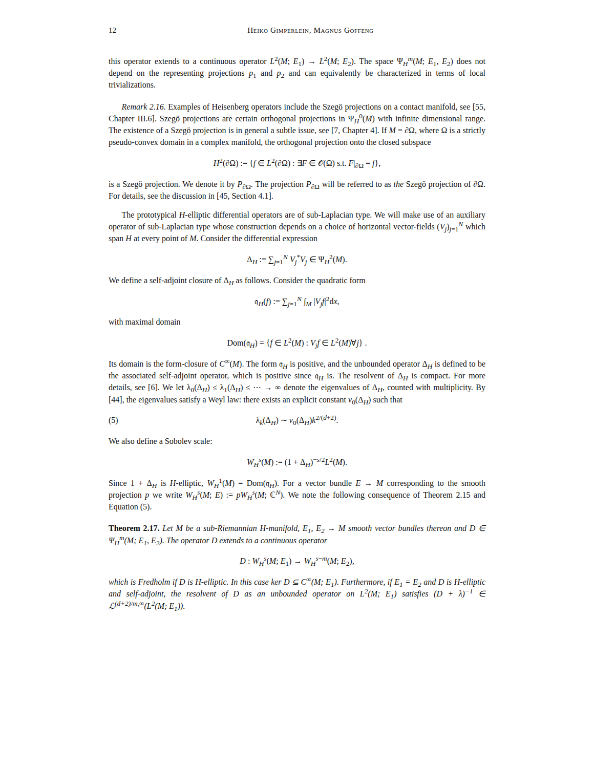12 Heiko Gimperlein, Magnus Goffeng
this operator extends to a continuous operator L2(M; E1) → L2(M; E2). The space ΨHm(M; E1, E2) does not depend on the representing projections p1 and p2 and can equivalently be characterized in terms of local trivializations.
Remark 2.16. Examples of Heisenberg operators include the Szegö projections on a contact manifold, see [55, Chapter III.6]. Szegö projections are certain orthogonal projections in ΨH0(M) with infinite dimensional range. The existence of a Szegö projection is in general a subtle issue, see [7, Chapter 4]. If M = ∂Ω, where Ω is a strictly pseudo-convex domain in a complex manifold, the orthogonal projection onto the closed subspace
H2(∂Ω) := {f ∈ L2(∂Ω) : ∃F ∈ 𝒪(Ω) s.t. F|∂Ω = f},
is a Szegö projection. We denote it by P∂Ω. The projection P∂Ω will be referred to as the Szegö projection of ∂Ω. For details, see the discussion in [45, Section 4.1].
The prototypical H-elliptic differential operators are of sub-Laplacian type. We will make use of an auxiliary operator of sub-Laplacian type whose construction depends on a choice of horizontal vector-fields (Vj)j=1N which span H at every point of M. Consider the differential expression
ΔH := ∑j=1N Vj*Vj ∈ ΨH2(M).
We define a self-adjoint closure of ΔH as follows. Consider the quadratic form
𝔮H(f) := ∑j=1N ∫M |Vjf|2dx,
with maximal domain
Dom(𝔮H) = {f ∈ L2(M) : Vjf ∈ L2(M)∀j} .
Its domain is the form-closure of C∞(M). The form 𝔮H is positive, and the unbounded operator ΔH is defined to be the associated self-adjoint operator, which is positive since 𝔮H is. The resolvent of ΔH is compact. For more details, see [6]. We let λ0(ΔH) ≤ λ1(ΔH) ≤ ⋯ → ∞ denote the eigenvalues of ΔH, counted with multiplicity. By [44], the eigenvalues satisfy a Weyl law: there exists an explicit constant ν0(ΔH) such that
(5) λk(ΔH) ∼ ν0(ΔH)k2/(d+2).
We also define a Sobolev scale:
WHs(M) := (1 + ΔH)−s/2L2(M).
Since 1 + ΔH is H-elliptic, WH1(M) = Dom(𝔮H). For a vector bundle E → M corresponding to the smooth projection p we write WHs(M; E) := pWHs(M; ℂN). We note the following consequence of Theorem 2.15 and Equation (5).
Theorem 2.17. Let M be a sub-Riemannian H-manifold, E1, E2 → M smooth vector bundles thereon and D ∈ ΨHm(M; E1, E2). The operator D extends to a continuous operator
D : WHs(M; E1) → WHs−m(M; E2),
which is Fredholm if D is H-elliptic. In this case ker D ⊆ C∞(M; E1). Furthermore, if E1 = E2 and D is H-elliptic and self-adjoint, the resolvent of D as an unbounded operator on L2(M; E1) satisfies (D + λ)−1 ∈ ℒ(d+2)/m,∞(L2(M; E1)).